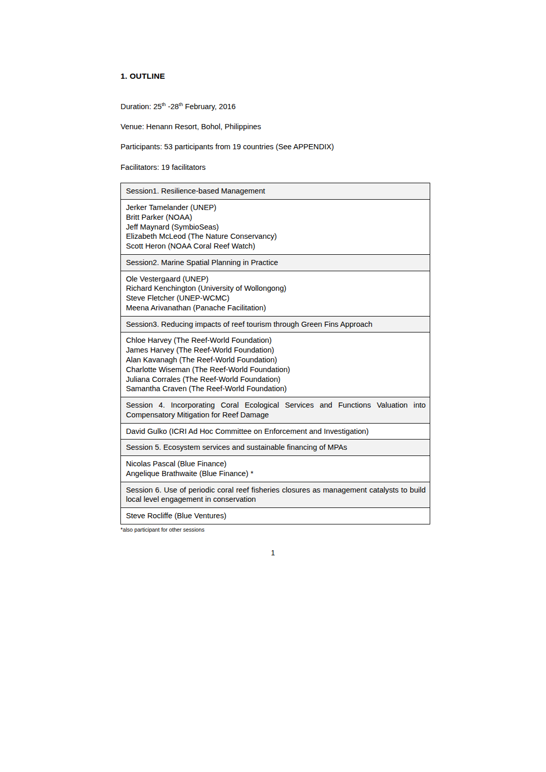1. OUTLINE
Duration: 25th -28th February, 2016
Venue: Henann Resort, Bohol, Philippines
Participants: 53 participants from 19 countries (See APPENDIX)
Facilitators: 19 facilitators
| Session1. Resilience-based Management |
| Jerker Tamelander (UNEP) Britt Parker (NOAA) Jeff Maynard (SymbioSeas) Elizabeth McLeod (The Nature Conservancy) Scott Heron (NOAA Coral Reef Watch) |
| Session2. Marine Spatial Planning in Practice |
| Ole Vestergaard (UNEP) Richard Kenchington (University of Wollongong) Steve Fletcher (UNEP-WCMC) Meena Arivanathan (Panache Facilitation) |
| Session3. Reducing impacts of reef tourism through Green Fins Approach |
| Chloe Harvey (The Reef-World Foundation) James Harvey (The Reef-World Foundation) Alan Kavanagh (The Reef-World Foundation) Charlotte Wiseman (The Reef-World Foundation) Juliana Corrales (The Reef-World Foundation) Samantha Craven (The Reef-World Foundation) |
| Session 4. Incorporating Coral Ecological Services and Functions Valuation into Compensatory Mitigation for Reef Damage |
| David Gulko (ICRI Ad Hoc Committee on Enforcement and Investigation) |
| Session 5. Ecosystem services and sustainable financing of MPAs |
| Nicolas Pascal (Blue Finance) Angelique Brathwaite (Blue Finance) * |
| Session 6. Use of periodic coral reef fisheries closures as management catalysts to build local level engagement in conservation |
| Steve Rocliffe (Blue Ventures) |
*also participant for other sessions
1